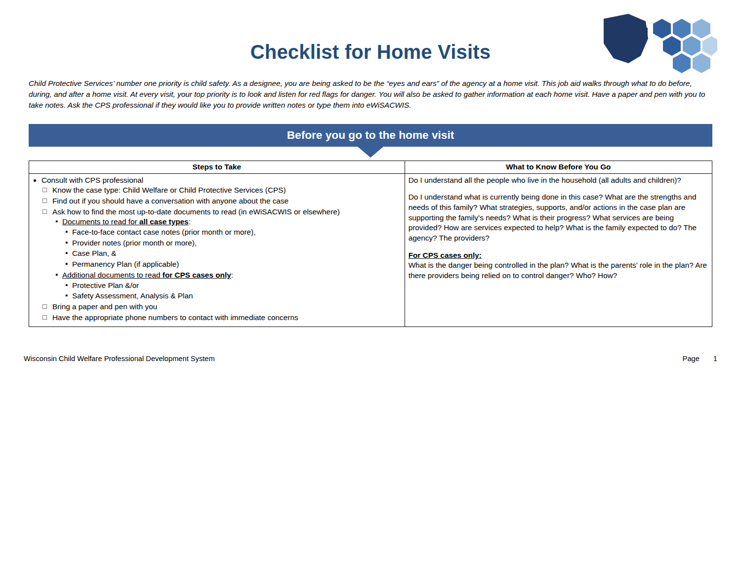Checklist for Home Visits
Child Protective Services’ number one priority is child safety. As a designee, you are being asked to be the “eyes and ears” of the agency at a home visit. This job aid walks through what to do before, during, and after a home visit. At every visit, your top priority is to look and listen for red flags for danger. You will also be asked to gather information at each home visit. Have a paper and pen with you to take notes. Ask the CPS professional if they would like you to provide written notes or type them into eWiSACWIS.
Before you go to the home visit
| Steps to Take | What to Know Before You Go |
| --- | --- |
| Consult with CPS professional Know the case type: Child Welfare or Child Protective Services (CPS) Find out if you should have a conversation with anyone about the case Ask how to find the most up-to-date documents to read (in eWiSACWIS or elsewhere) Documents to read for all case types : Face-to-face contact case notes (prior month or more), Provider notes (prior month or more), Case Plan, & Permanency Plan (if applicable) Additional documents to read for CPS cases only : Protective Plan &/or Safety Assessment, Analysis & Plan Bring a paper and pen with you Have the appropriate phone numbers to contact with immediate concerns | Do I understand all the people who live in the household (all adults and children)? Do I understand what is currently being done in this case? What are the strengths and needs of this family? What strategies, supports, and/or actions in the case plan are supporting the family’s needs? What is their progress? What services are being provided? How are services expected to help? What is the family expected to do? The agency? The providers? For CPS cases only: What is the danger being controlled in the plan? What is the parents’ role in the plan? Are there providers being relied on to control danger? Who? How? |
Wisconsin Child Welfare Professional Development System
Page1